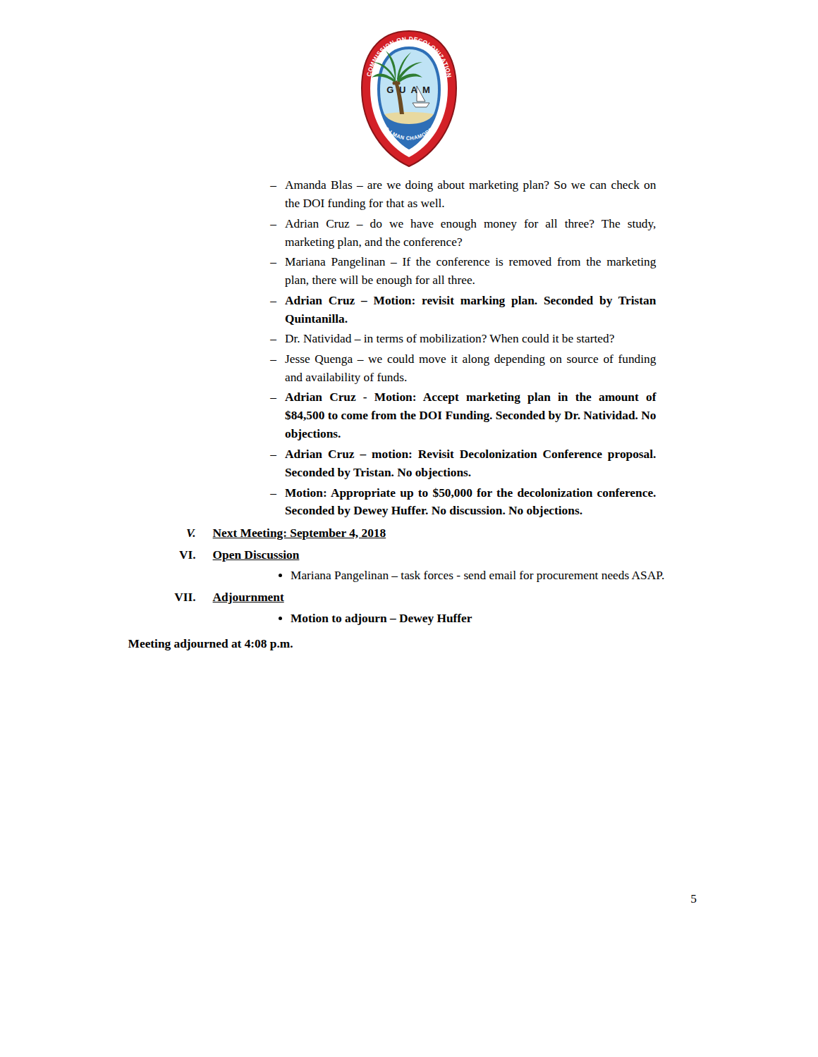COMMISSION ON DECOLONIZATION TANO I MAN CHAMORRO G U A M
Amanda Blas – are we doing about marketing plan? So we can check on the DOI funding for that as well.
Adrian Cruz – do we have enough money for all three? The study, marketing plan, and the conference?
Mariana Pangelinan – If the conference is removed from the marketing plan, there will be enough for all three.
Adrian Cruz – Motion: revisit marking plan. Seconded by Tristan Quintanilla.
Dr. Natividad – in terms of mobilization? When could it be started?
Jesse Quenga – we could move it along depending on source of funding and availability of funds.
Adrian Cruz - Motion: Accept marketing plan in the amount of $84,500 to come from the DOI Funding. Seconded by Dr. Natividad. No objections.
Adrian Cruz – motion: Revisit Decolonization Conference proposal. Seconded by Tristan. No objections.
Motion: Appropriate up to $50,000 for the decolonization conference. Seconded by Dewey Huffer. No discussion. No objections.
V.
Next Meeting: September 4, 2018
VI.
Open Discussion
Mariana Pangelinan – task forces - send email for procurement needs ASAP.
VII.
Adjournment
Motion to adjourn – Dewey Huffer
Meeting adjourned at 4:08 p.m.
5